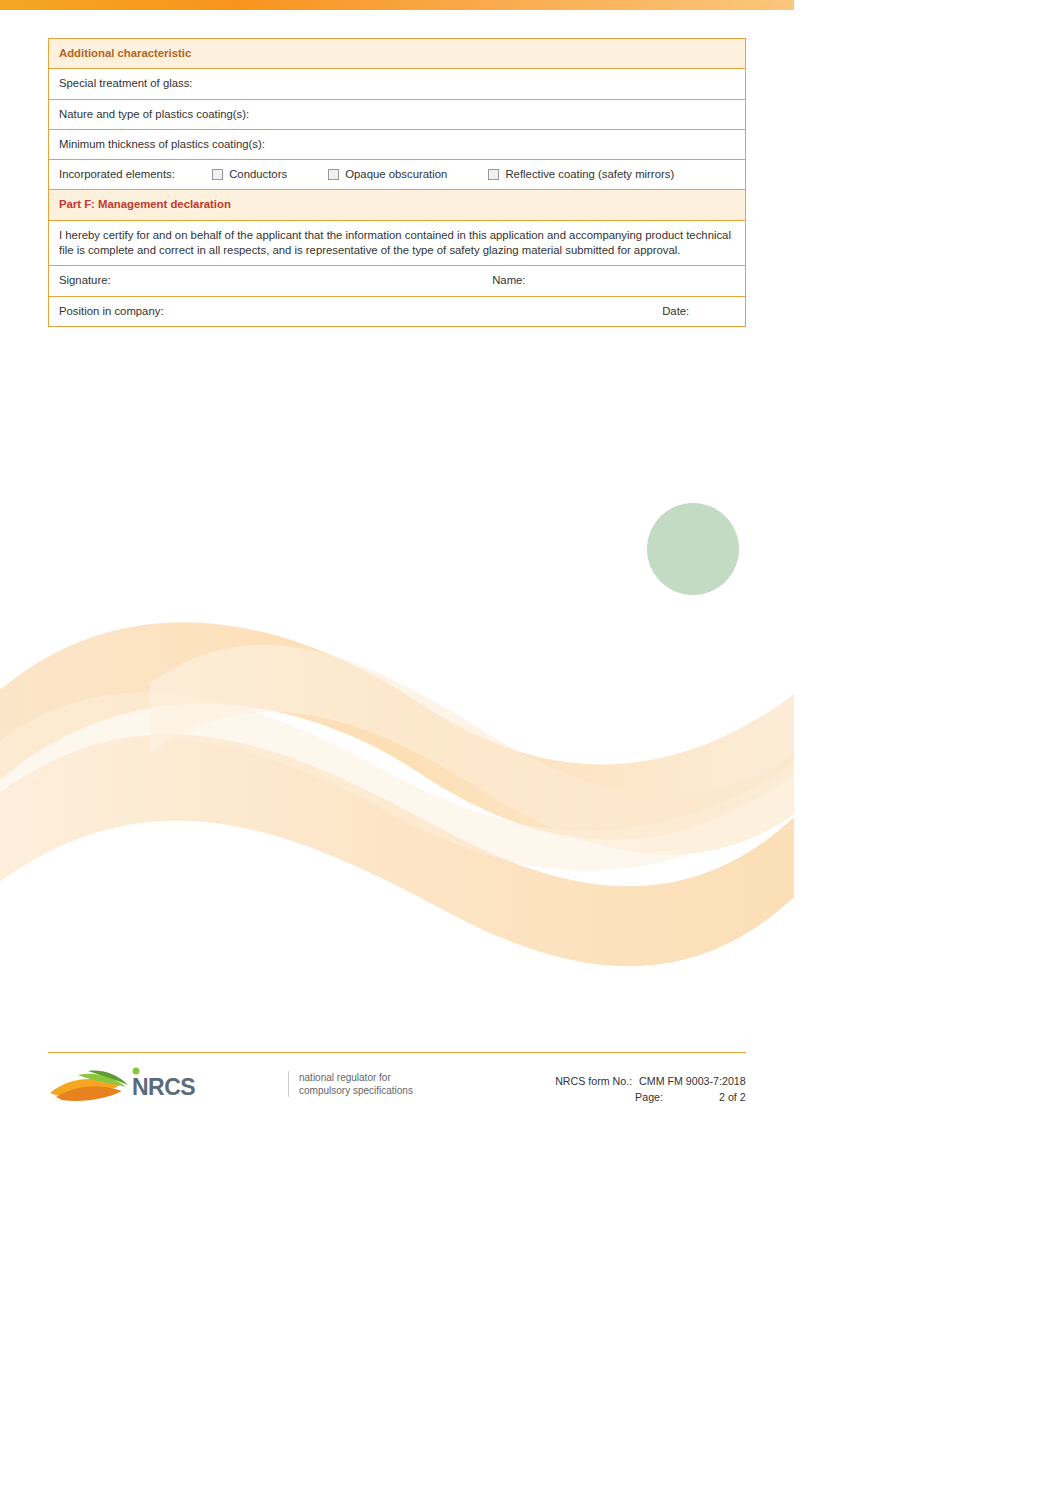| Additional characteristic |
| Special treatment of glass: |
| Nature and type of plastics coating(s): |
| Minimum thickness of plastics coating(s): |
| Incorporated elements: Conductors Opaque obscuration Reflective coating (safety mirrors) |
| Part F: Management declaration |
| I hereby certify for and on behalf of the applicant that the information contained in this application and accompanying product technical file is complete and correct in all respects, and is representative of the type of safety glazing material submitted for approval. |
| Signature: Name: |
| Position in company: Date: |
NRCS
national regulator for
compulsory specifications
NRCS form No.: CMM FM 9003-7:2018
Page: 2 of 2